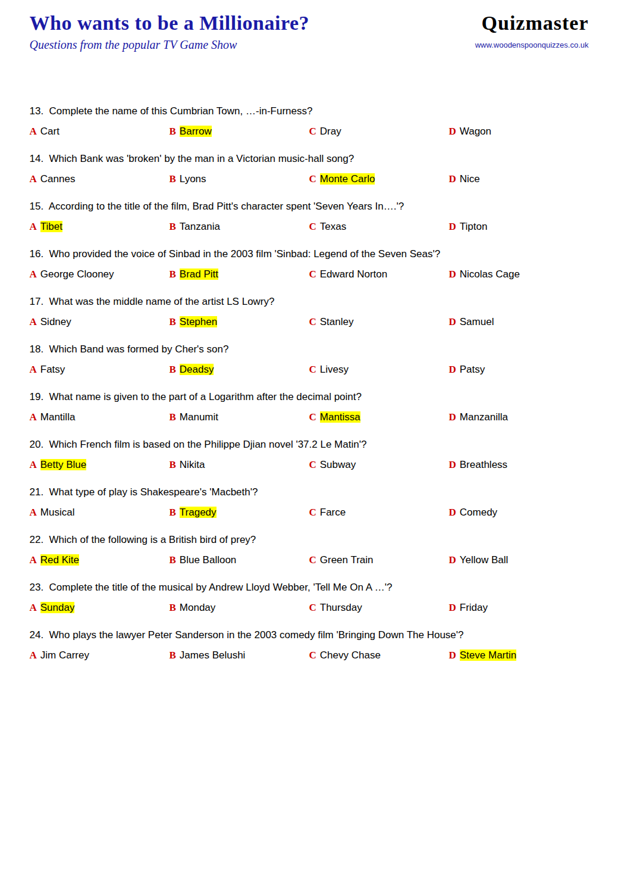Who wants to be a Millionaire?
Questions from the popular TV Game Show
Quizmaster
www.woodenspoonquizzes.co.uk
13. Complete the name of this Cumbrian Town, …-in-Furness?
| A Cart | B Barrow | C Dray | D Wagon |
14. Which Bank was 'broken' by the man in a Victorian music-hall song?
| A Cannes | B Lyons | C Monte Carlo | D Nice |
15. According to the title of the film, Brad Pitt's character spent 'Seven Years In….'?
| A Tibet | B Tanzania | C Texas | D Tipton |
16. Who provided the voice of Sinbad in the 2003 film 'Sinbad: Legend of the Seven Seas'?
| A George Clooney | B Brad Pitt | C Edward Norton | D Nicolas Cage |
17. What was the middle name of the artist LS Lowry?
| A Sidney | B Stephen | C Stanley | D Samuel |
18. Which Band was formed by Cher's son?
| A Fatsy | B Deadsy | C Livesy | D Patsy |
19. What name is given to the part of a Logarithm after the decimal point?
| A Mantilla | B Manumit | C Mantissa | D Manzanilla |
20. Which French film is based on the Philippe Djian novel '37.2 Le Matin'?
| A Betty Blue | B Nikita | C Subway | D Breathless |
21. What type of play is Shakespeare's 'Macbeth'?
| A Musical | B Tragedy | C Farce | D Comedy |
22. Which of the following is a British bird of prey?
| A Red Kite | B Blue Balloon | C Green Train | D Yellow Ball |
23. Complete the title of the musical by Andrew Lloyd Webber, 'Tell Me On A …'?
| A Sunday | B Monday | C Thursday | D Friday |
24. Who plays the lawyer Peter Sanderson in the 2003 comedy film 'Bringing Down The House'?
| A Jim Carrey | B James Belushi | C Chevy Chase | D Steve Martin |